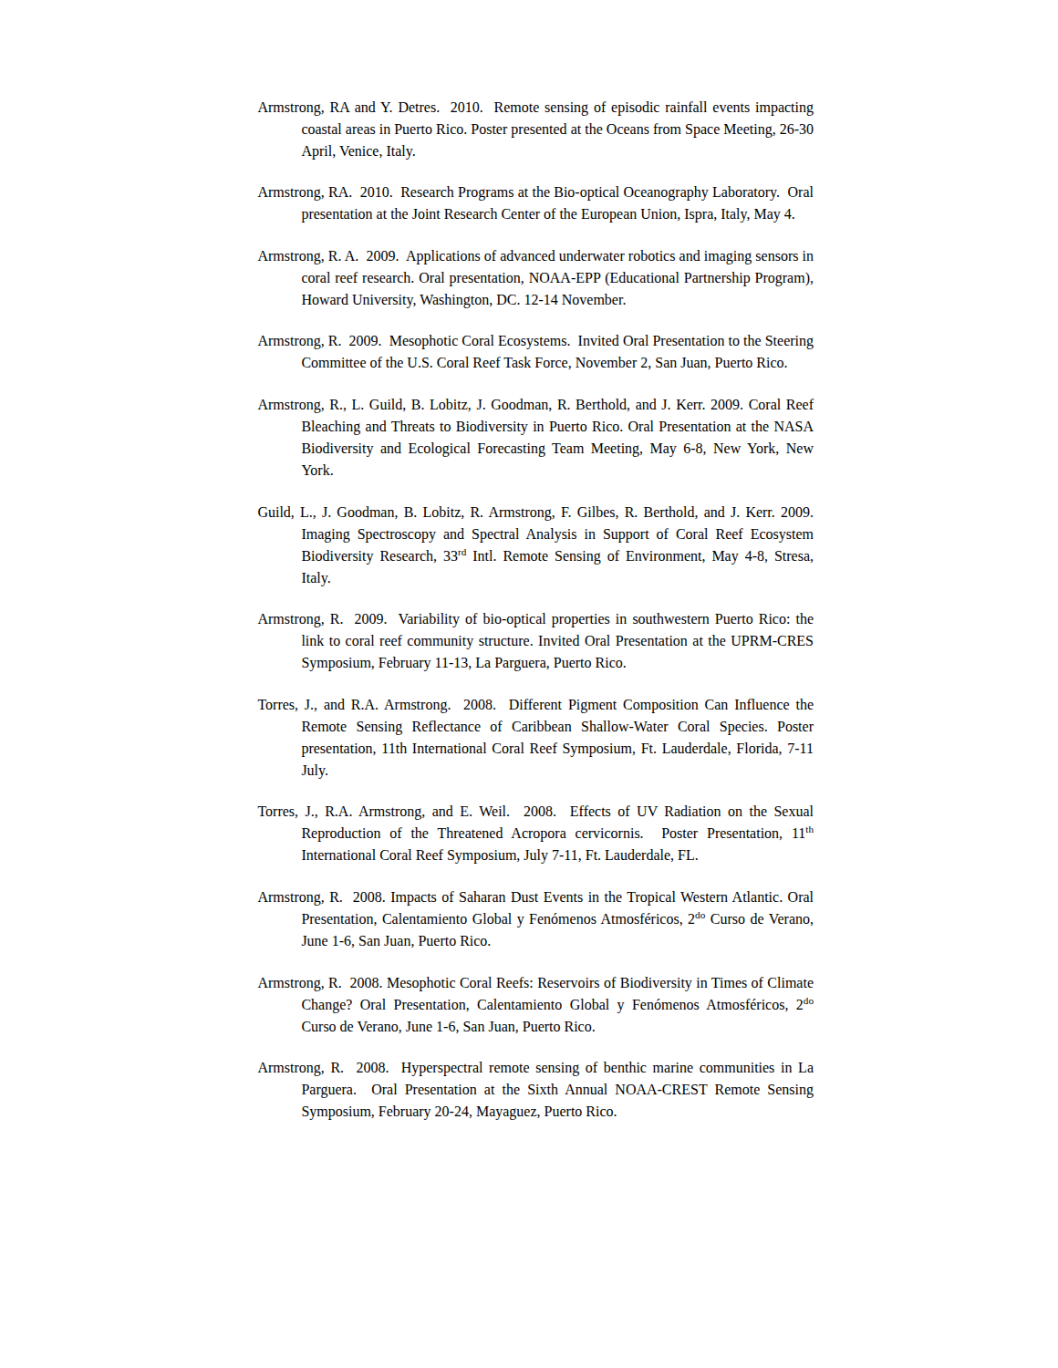Armstrong, RA and Y. Detres. 2010. Remote sensing of episodic rainfall events impacting coastal areas in Puerto Rico. Poster presented at the Oceans from Space Meeting, 26-30 April, Venice, Italy.
Armstrong, RA. 2010. Research Programs at the Bio-optical Oceanography Laboratory. Oral presentation at the Joint Research Center of the European Union, Ispra, Italy, May 4.
Armstrong, R. A. 2009. Applications of advanced underwater robotics and imaging sensors in coral reef research. Oral presentation, NOAA-EPP (Educational Partnership Program), Howard University, Washington, DC. 12-14 November.
Armstrong, R. 2009. Mesophotic Coral Ecosystems. Invited Oral Presentation to the Steering Committee of the U.S. Coral Reef Task Force, November 2, San Juan, Puerto Rico.
Armstrong, R., L. Guild, B. Lobitz, J. Goodman, R. Berthold, and J. Kerr. 2009. Coral Reef Bleaching and Threats to Biodiversity in Puerto Rico. Oral Presentation at the NASA Biodiversity and Ecological Forecasting Team Meeting, May 6-8, New York, New York.
Guild, L., J. Goodman, B. Lobitz, R. Armstrong, F. Gilbes, R. Berthold, and J. Kerr. 2009. Imaging Spectroscopy and Spectral Analysis in Support of Coral Reef Ecosystem Biodiversity Research, 33rd Intl. Remote Sensing of Environment, May 4-8, Stresa, Italy.
Armstrong, R. 2009. Variability of bio-optical properties in southwestern Puerto Rico: the link to coral reef community structure. Invited Oral Presentation at the UPRM-CRES Symposium, February 11-13, La Parguera, Puerto Rico.
Torres, J., and R.A. Armstrong. 2008. Different Pigment Composition Can Influence the Remote Sensing Reflectance of Caribbean Shallow-Water Coral Species. Poster presentation, 11th International Coral Reef Symposium, Ft. Lauderdale, Florida, 7-11 July.
Torres, J., R.A. Armstrong, and E. Weil. 2008. Effects of UV Radiation on the Sexual Reproduction of the Threatened Acropora cervicornis. Poster Presentation, 11th International Coral Reef Symposium, July 7-11, Ft. Lauderdale, FL.
Armstrong, R. 2008. Impacts of Saharan Dust Events in the Tropical Western Atlantic. Oral Presentation, Calentamiento Global y Fenómenos Atmosféricos, 2do Curso de Verano, June 1-6, San Juan, Puerto Rico.
Armstrong, R. 2008. Mesophotic Coral Reefs: Reservoirs of Biodiversity in Times of Climate Change? Oral Presentation, Calentamiento Global y Fenómenos Atmosféricos, 2do Curso de Verano, June 1-6, San Juan, Puerto Rico.
Armstrong, R. 2008. Hyperspectral remote sensing of benthic marine communities in La Parguera. Oral Presentation at the Sixth Annual NOAA-CREST Remote Sensing Symposium, February 20-24, Mayaguez, Puerto Rico.